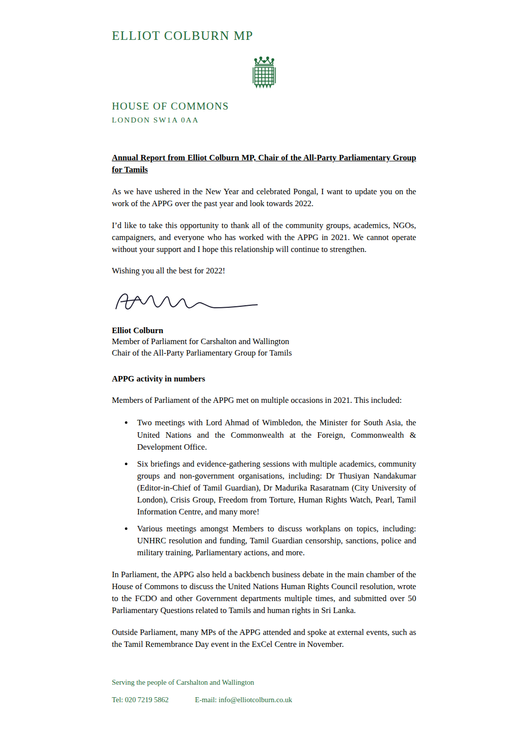ELLIOT COLBURN MP
HOUSE OF COMMONS
LONDON SW1A 0AA
Annual Report from Elliot Colburn MP, Chair of the All-Party Parliamentary Group for Tamils
As we have ushered in the New Year and celebrated Pongal, I want to update you on the work of the APPG over the past year and look towards 2022.
I’d like to take this opportunity to thank all of the community groups, academics, NGOs, campaigners, and everyone who has worked with the APPG in 2021. We cannot operate without your support and I hope this relationship will continue to strengthen.
Wishing you all the best for 2022!
Elliot Colburn
Member of Parliament for Carshalton and Wallington
Chair of the All-Party Parliamentary Group for Tamils
APPG activity in numbers
Members of Parliament of the APPG met on multiple occasions in 2021. This included:
Two meetings with Lord Ahmad of Wimbledon, the Minister for South Asia, the United Nations and the Commonwealth at the Foreign, Commonwealth & Development Office.
Six briefings and evidence-gathering sessions with multiple academics, community groups and non-government organisations, including: Dr Thusiyan Nandakumar (Editor-in-Chief of Tamil Guardian), Dr Madurika Rasaratnam (City University of London), Crisis Group, Freedom from Torture, Human Rights Watch, Pearl, Tamil Information Centre, and many more!
Various meetings amongst Members to discuss workplans on topics, including: UNHRC resolution and funding, Tamil Guardian censorship, sanctions, police and military training, Parliamentary actions, and more.
In Parliament, the APPG also held a backbench business debate in the main chamber of the House of Commons to discuss the United Nations Human Rights Council resolution, wrote to the FCDO and other Government departments multiple times, and submitted over 50 Parliamentary Questions related to Tamils and human rights in Sri Lanka.
Outside Parliament, many MPs of the APPG attended and spoke at external events, such as the Tamil Remembrance Day event in the ExCel Centre in November.
Serving the people of Carshalton and Wallington
Tel: 020 7219 5862 E-mail: info@elliotcolburn.co.uk